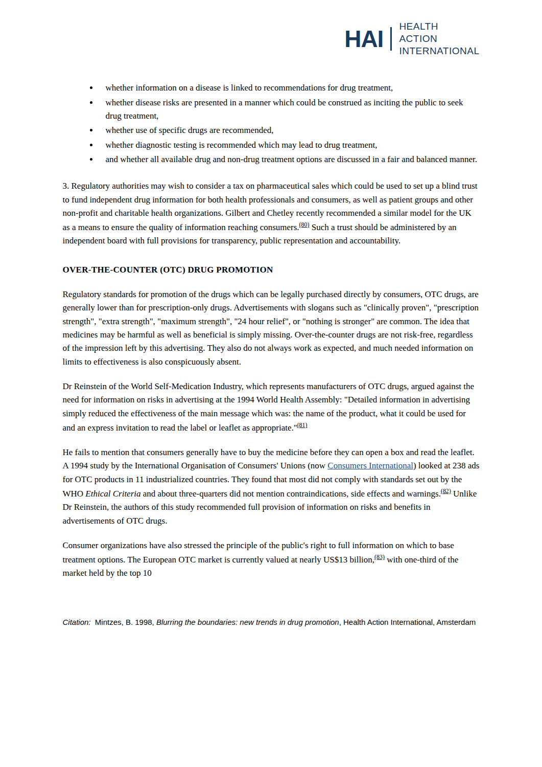HAI
Health
Action
International
whether information on a disease is linked to recommendations for drug treatment,
whether disease risks are presented in a manner which could be construed as inciting the public to seek drug treatment,
whether use of specific drugs are recommended,
whether diagnostic testing is recommended which may lead to drug treatment,
and whether all available drug and non-drug treatment options are discussed in a fair and balanced manner.
3. Regulatory authorities may wish to consider a tax on pharmaceutical sales which could be used to set up a blind trust to fund independent drug information for both health professionals and consumers, as well as patient groups and other non-profit and charitable health organizations. Gilbert and Chetley recently recommended a similar model for the UK as a means to ensure the quality of information reaching consumers.(80) Such a trust should be administered by an independent board with full provisions for transparency, public representation and accountability.
OVER-THE-COUNTER (OTC) DRUG PROMOTION
Regulatory standards for promotion of the drugs which can be legally purchased directly by consumers, OTC drugs, are generally lower than for prescription-only drugs. Advertisements with slogans such as "clinically proven", "prescription strength", "extra strength", "maximum strength", "24 hour relief", or "nothing is stronger" are common. The idea that medicines may be harmful as well as beneficial is simply missing. Over-the-counter drugs are not risk-free, regardless of the impression left by this advertising. They also do not always work as expected, and much needed information on limits to effectiveness is also conspicuously absent.
Dr Reinstein of the World Self-Medication Industry, which represents manufacturers of OTC drugs, argued against the need for information on risks in advertising at the 1994 World Health Assembly: "Detailed information in advertising simply reduced the effectiveness of the main message which was: the name of the product, what it could be used for and an express invitation to read the label or leaflet as appropriate."(81)
He fails to mention that consumers generally have to buy the medicine before they can open a box and read the leaflet. A 1994 study by the International Organisation of Consumers' Unions (now Consumers International) looked at 238 ads for OTC products in 11 industrialized countries. They found that most did not comply with standards set out by the WHO Ethical Criteria and about three-quarters did not mention contraindications, side effects and warnings.(82) Unlike Dr Reinstein, the authors of this study recommended full provision of information on risks and benefits in advertisements of OTC drugs.
Consumer organizations have also stressed the principle of the public's right to full information on which to base treatment options. The European OTC market is currently valued at nearly US$13 billion,(83) with one-third of the market held by the top 10
Citation: Mintzes, B. 1998, Blurring the boundaries: new trends in drug promotion, Health Action International, Amsterdam